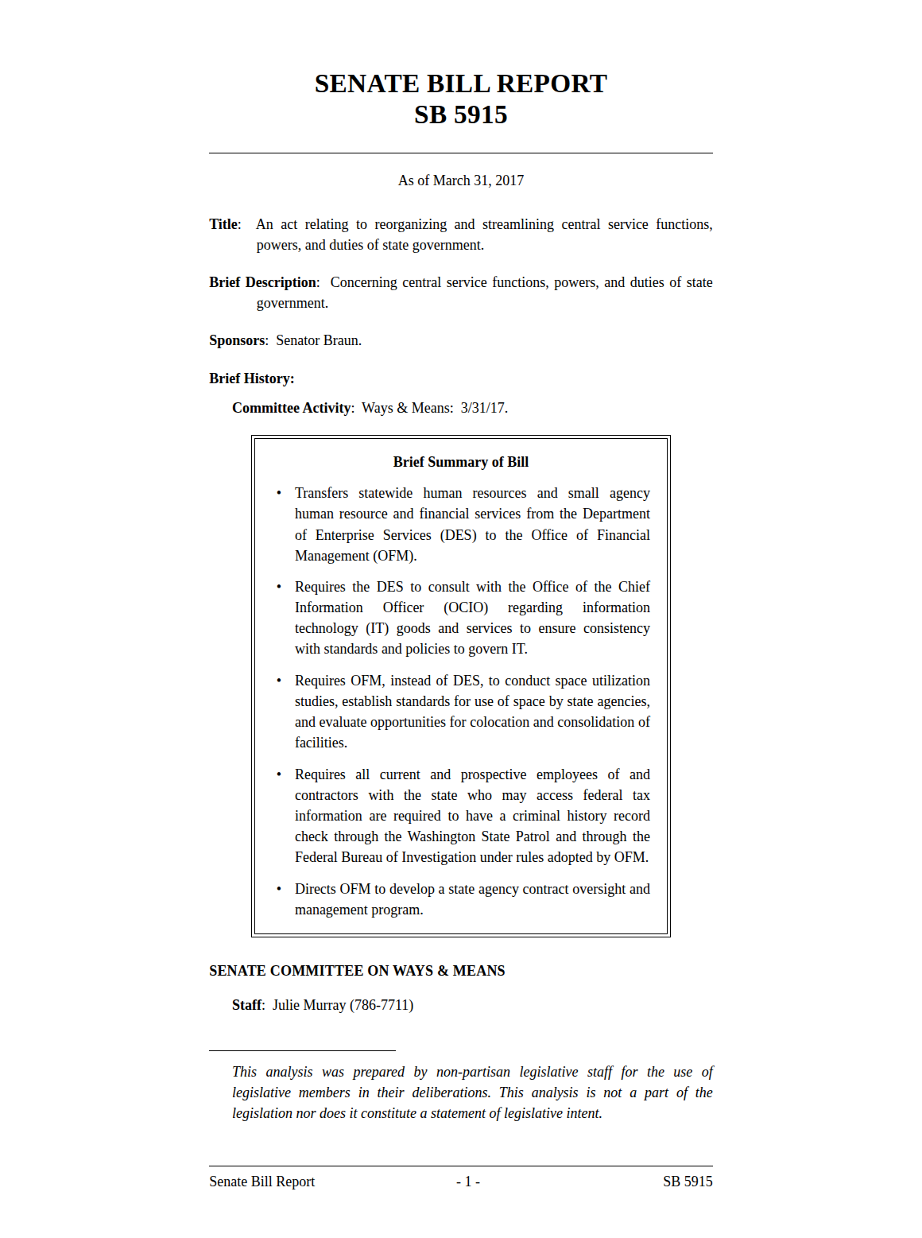SENATE BILL REPORTSB 5915
As of March 31, 2017
Title: An act relating to reorganizing and streamlining central service functions, powers, and duties of state government.
Brief Description: Concerning central service functions, powers, and duties of state government.
Sponsors: Senator Braun.
Brief History:
Committee Activity: Ways & Means: 3/31/17.
Brief Summary of Bill
Transfers statewide human resources and small agency human resource and financial services from the Department of Enterprise Services (DES) to the Office of Financial Management (OFM).
Requires the DES to consult with the Office of the Chief Information Officer (OCIO) regarding information technology (IT) goods and services to ensure consistency with standards and policies to govern IT.
Requires OFM, instead of DES, to conduct space utilization studies, establish standards for use of space by state agencies, and evaluate opportunities for colocation and consolidation of facilities.
Requires all current and prospective employees of and contractors with the state who may access federal tax information are required to have a criminal history record check through the Washington State Patrol and through the Federal Bureau of Investigation under rules adopted by OFM.
Directs OFM to develop a state agency contract oversight and management program.
SENATE COMMITTEE ON WAYS & MEANS
Staff: Julie Murray (786-7711)
This analysis was prepared by non-partisan legislative staff for the use of legislative members in their deliberations. This analysis is not a part of the legislation nor does it constitute a statement of legislative intent.
Senate Bill Report
- 1 -
SB 5915